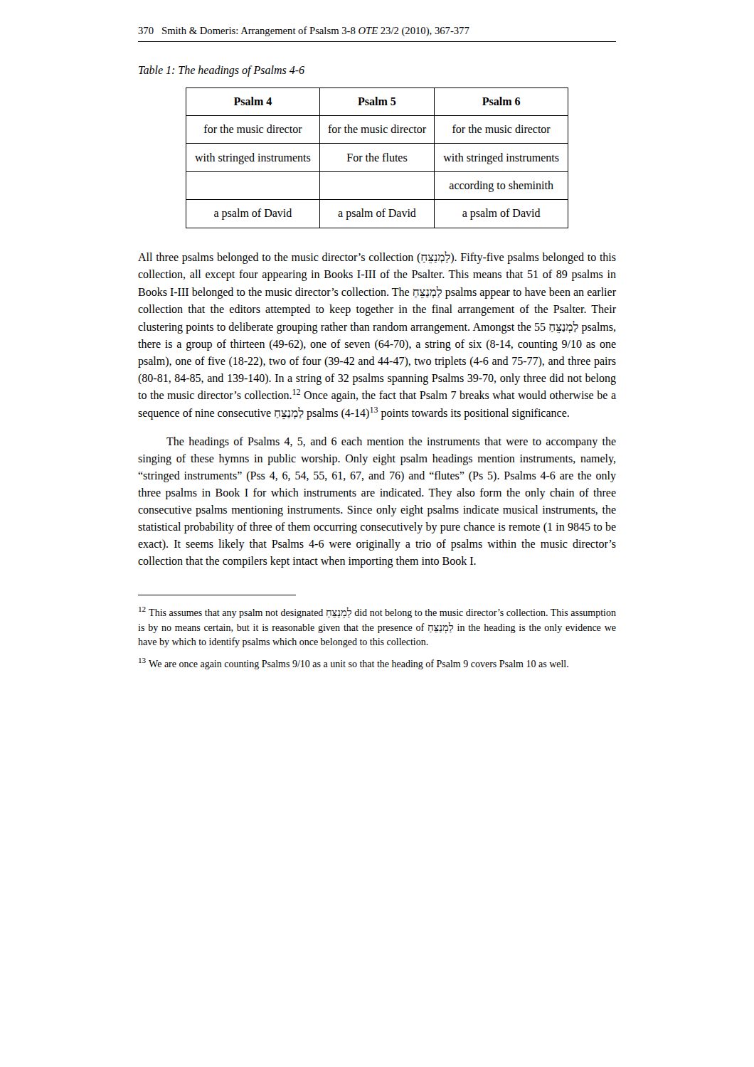370 Smith & Domeris: Arrangement of Psalsm 3-8 OTE 23/2 (2010), 367-377
Table 1: The headings of Psalms 4-6
| Psalm 4 | Psalm 5 | Psalm 6 |
| --- | --- | --- |
| for the music director | for the music director | for the music director |
| with stringed instruments | For the flutes | with stringed instruments |
| | | according to sheminith |
| a psalm of David | a psalm of David | a psalm of David |
All three psalms belonged to the music director’s collection (לַמְנַצֵּחַ). Fifty-five psalms belonged to this collection, all except four appearing in Books I-III of the Psalter. This means that 51 of 89 psalms in Books I-III belonged to the music director’s collection. The לַמְנַצֵּחַ psalms appear to have been an earlier collection that the editors attempted to keep together in the final arrangement of the Psalter. Their clustering points to deliberate grouping rather than random arrangement. Amongst the 55 לַמְנַצֵּחַ psalms, there is a group of thirteen (49-62), one of seven (64-70), a string of six (8-14, counting 9/10 as one psalm), one of five (18-22), two of four (39-42 and 44-47), two triplets (4-6 and 75-77), and three pairs (80-81, 84-85, and 139-140). In a string of 32 psalms spanning Psalms 39-70, only three did not belong to the music director’s collection.12 Once again, the fact that Psalm 7 breaks what would otherwise be a sequence of nine consecutive לַמְנַצֵּחַ psalms (4-14)13 points towards its positional significance.
The headings of Psalms 4, 5, and 6 each mention the instruments that were to accompany the singing of these hymns in public worship. Only eight psalm headings mention instruments, namely, “stringed instruments” (Pss 4, 6, 54, 55, 61, 67, and 76) and “flutes” (Ps 5). Psalms 4-6 are the only three psalms in Book I for which instruments are indicated. They also form the only chain of three consecutive psalms mentioning instruments. Since only eight psalms indicate musical instruments, the statistical probability of three of them occurring consecutively by pure chance is remote (1 in 9845 to be exact). It seems likely that Psalms 4-6 were originally a trio of psalms within the music director’s collection that the compilers kept intact when importing them into Book I.
12 This assumes that any psalm not designated לַמְנַצֵּחַ did not belong to the music director’s collection. This assumption is by no means certain, but it is reasonable given that the presence of לַמְנַצֵּחַ in the heading is the only evidence we have by which to identify psalms which once belonged to this collection.
13 We are once again counting Psalms 9/10 as a unit so that the heading of Psalm 9 covers Psalm 10 as well.